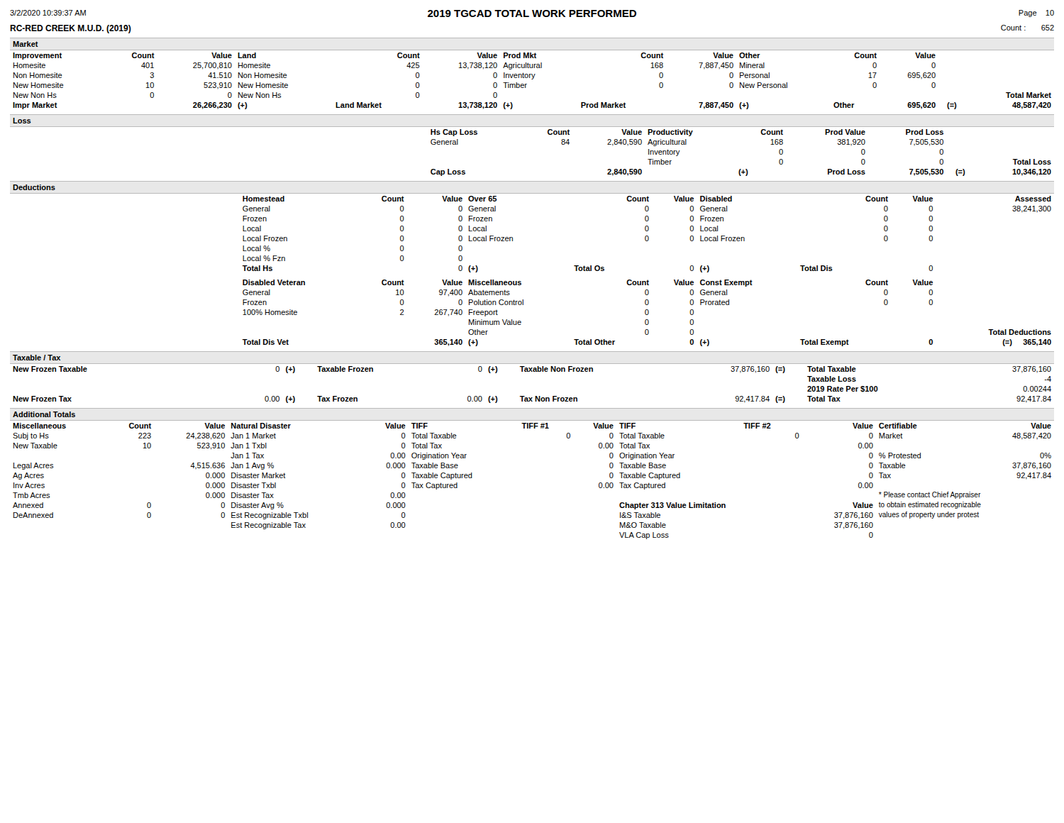3/2/2020 10:39:37 AM
2019 TGCAD TOTAL WORK PERFORMED
Page 10
RC-RED CREEK M.U.D. (2019)
Count : 652
Market
| Improvement | Count | Value | Land | Count | Value | Prod Mkt | Count | Value | Other | Count | Value | | |
| Homesite | 401 | 25,700,810 | Homesite | 425 | 13,738,120 | Agricultural | 168 | 7,887,450 | Mineral | 0 | 0 | | |
| Non Homesite | 3 | 41.510 | Non Homesite | 0 | 0 | Inventory | 0 | 0 | Personal | 17 | 695,620 | | |
| New Homesite | 10 | 523,910 | New Homesite | 0 | 0 | Timber | 0 | 0 | New Personal | 0 | 0 | | |
| New Non Hs | 0 | 0 | New Non Hs | 0 | 0 | | | | | | | | Total Market |
| Impr Market | | 26,266,230 | (+) | Land Market | 13,738,120 | (+) | Prod Market | 7,887,450 | (+) | Other | 695,620 | (=) | 48,587,420 |
Loss
| | | Hs Cap Loss | Count | Value | Productivity | Count | Prod Value | Prod Loss | | |
| | | General | 84 | 2,840,590 | Agricultural | 168 | 381,920 | 7,505,530 | | |
| | | | | | Inventory | 0 | 0 | 0 | | |
| | | | | | Timber | 0 | 0 | 0 | | Total Loss |
| | | Cap Loss | | 2,840,590 | | (+) | Prod Loss | 7,505,530 | (=) | 10,346,120 |
Deductions
| | Homestead | Count | Value | Over 65 | Count | Value | Disabled | Count | Value | Assessed |
| | General | 0 | 0 | General | 0 | 0 | General | 0 | 0 | 38,241,300 |
| | Frozen | 0 | 0 | Frozen | 0 | 0 | Frozen | 0 | 0 | |
| | Local | 0 | 0 | Local | 0 | 0 | Local | 0 | 0 | |
| | Local Frozen | 0 | 0 | Local Frozen | 0 | 0 | Local Frozen | 0 | 0 | |
| | Local % | 0 | 0 | | | | | | | |
| | Local % Fzn | 0 | 0 | | | | | | | |
| | Total Hs | 0 | (+) | Total Os | 0 | (+) | Total Dis | 0 | |
| | Disabled Veteran | Count | Value | Miscellaneous | Count | Value | Const Exempt | Count | Value | |
| | General | 10 | 97,400 | Abatements | 0 | 0 | General | 0 | 0 | |
| | Frozen | 0 | 0 | Polution Control | 0 | 0 | Prorated | 0 | 0 | |
| | 100% Homesite | 2 | 267,740 | Freeport | 0 | 0 | | | | |
| | | | | Minimum Value | 0 | 0 | | | | |
| | | | | Other | 0 | 0 | | | | Total Deductions |
| | Total Dis Vet | 365,140 | (+) | Total Other | 0 | (+) | Total Exempt | 0 | (=) 365,140 |
Taxable / Tax
| New Frozen Taxable | 0 | (+) | Taxable Frozen | 0 | (+) | Taxable Non Frozen | 37,876,160 | (=) | Total Taxable | 37,876,160 |
| | Taxable Loss | -4 |
| | 2019 Rate Per $100 | 0.00244 |
| New Frozen Tax | 0.00 | (+) | Tax Frozen | 0.00 | (+) | Tax Non Frozen | 92,417.84 | (=) | Total Tax | 92,417.84 |
Additional Totals
| Miscellaneous | Count | Value | Natural Disaster | Value | TIFF | TIFF #1 | Value | TIFF | TIFF #2 | Value | Certifiable | Value |
| Subj to Hs | 223 | 24,238,620 | Jan 1 Market | 0 | Total Taxable | 0 | 0 | Total Taxable | 0 | 0 | Market | 48,587,420 |
| New Taxable | 10 | 523,910 | Jan 1 Txbl | 0 | Total Tax | | 0.00 | Total Tax | | 0.00 | | |
| | | | Jan 1 Tax | 0.00 | Origination Year | | 0 | Origination Year | | 0 | % Protested | 0% |
| Legal Acres | | 4,515.636 | Jan 1 Avg % | 0.000 | Taxable Base | | 0 | Taxable Base | | 0 | Taxable | 37,876,160 |
| Ag Acres | | 0.000 | Disaster Market | 0 | Taxable Captured | | 0 | Taxable Captured | | 0 | Tax | 92,417.84 |
| Inv Acres | | 0.000 | Disaster Txbl | 0 | Tax Captured | | 0.00 | Tax Captured | | 0.00 | | |
| Tmb Acres | | 0.000 | Disaster Tax | 0.00 | | | | | | | * Please contact Chief Appraiser |
| Annexed | 0 | 0 | Disaster Avg % | 0.000 | | | | Chapter 313 Value Limitation | Value | to obtain estimated recognizable |
| DeAnnexed | 0 | 0 | Est Recognizable Txbl | 0 | | | | I&S Taxable | 37,876,160 | values of property under protest |
| | | | Est Recognizable Tax | 0.00 | | | | M&O Taxable | 37,876,160 | | |
| | | | | | | | | VLA Cap Loss | 0 | | |